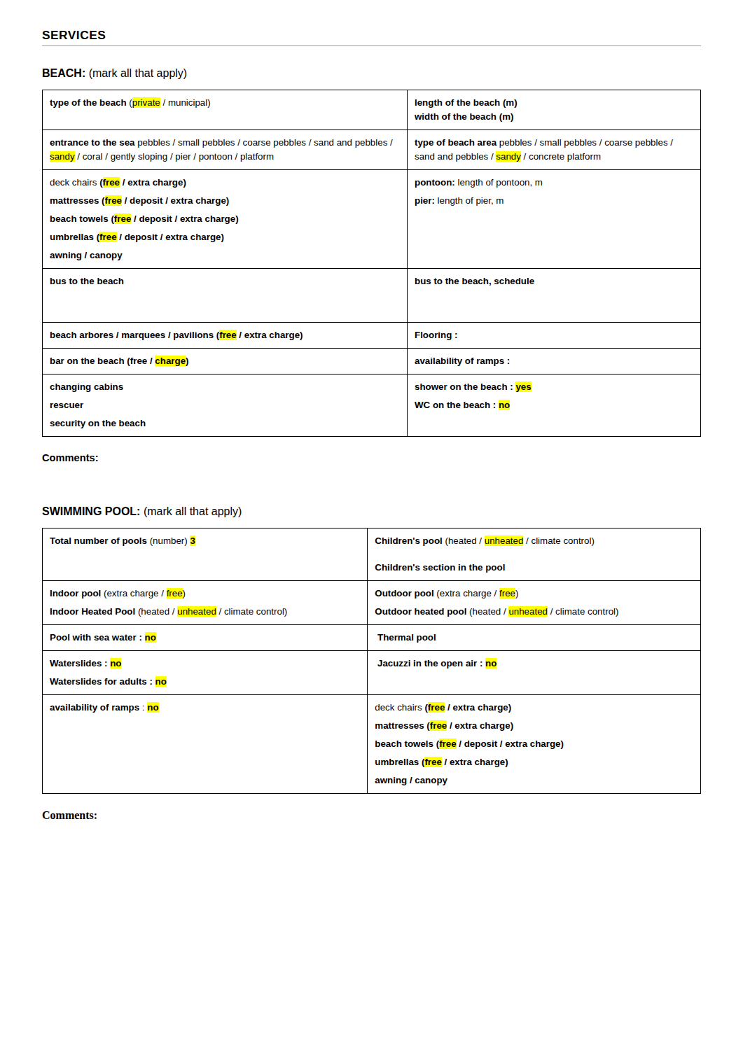SERVICES
BEACH: (mark all that apply)
| type of the beach ( private / municipal) | length of the beach (m) width of the beach (m) |
| entrance to the sea pebbles / small pebbles / coarse pebbles / sand and pebbles / sandy / coral / gently sloping / pier / pontoon / platform | type of beach area pebbles / small pebbles / coarse pebbles / sand and pebbles / sandy / concrete platform |
| deck chairs ( free / extra charge) mattresses ( free / deposit / extra charge) beach towels ( free / deposit / extra charge) umbrellas ( free / deposit / extra charge) awning / canopy | pontoon: length of pontoon, m pier: length of pier, m |
| bus to the beach | bus to the beach, schedule |
| beach arbores / marquees / pavilions ( free / extra charge) | Flooring : |
| bar on the beach (free / charge ) | availability of ramps : |
| changing cabins rescuer security on the beach | shower on the beach : yes WC on the beach : no |
Comments:
SWIMMING POOL: (mark all that apply)
| Total number of pools (number) 3 | Children's pool (heated / unheated / climate control) Children's section in the pool |
| Indoor pool (extra charge / free ) Indoor Heated Pool (heated / unheated / climate control) | Outdoor pool (extra charge / free ) Outdoor heated pool (heated / unheated / climate control) |
| Pool with sea water : no | Thermal pool |
| Waterslides : no Waterslides for adults : no | Jacuzzi in the open air : no |
| availability of ramps : no | deck chairs ( free / extra charge) mattresses ( free / extra charge) beach towels ( free / deposit / extra charge) umbrellas ( free / extra charge) awning / canopy |
Comments: